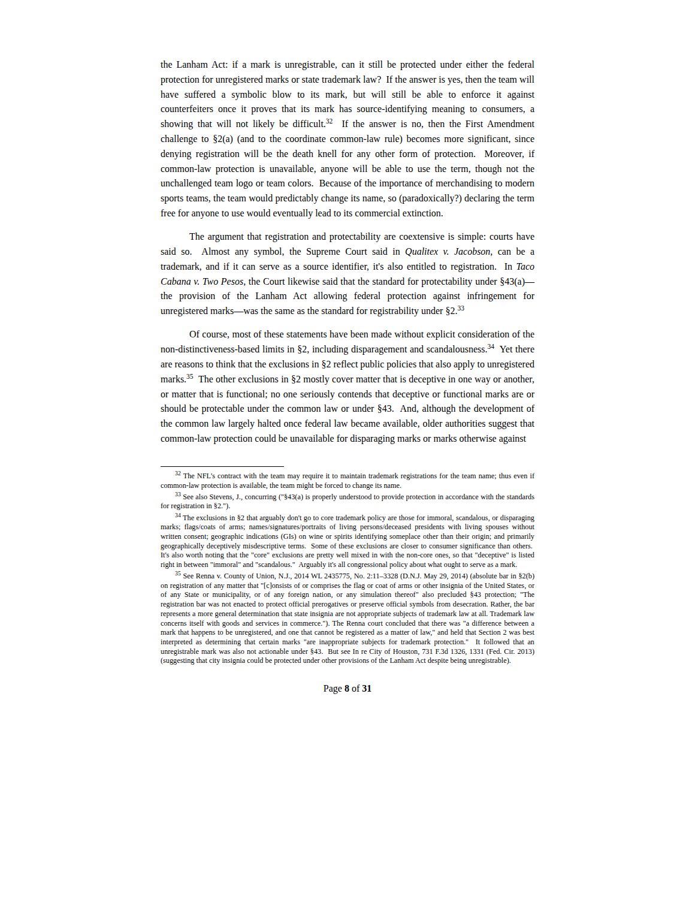the Lanham Act: if a mark is unregistrable, can it still be protected under either the federal protection for unregistered marks or state trademark law? If the answer is yes, then the team will have suffered a symbolic blow to its mark, but will still be able to enforce it against counterfeiters once it proves that its mark has source-identifying meaning to consumers, a showing that will not likely be difficult.32 If the answer is no, then the First Amendment challenge to §2(a) (and to the coordinate common-law rule) becomes more significant, since denying registration will be the death knell for any other form of protection. Moreover, if common-law protection is unavailable, anyone will be able to use the term, though not the unchallenged team logo or team colors. Because of the importance of merchandising to modern sports teams, the team would predictably change its name, so (paradoxically?) declaring the term free for anyone to use would eventually lead to its commercial extinction.
The argument that registration and protectability are coextensive is simple: courts have said so. Almost any symbol, the Supreme Court said in Qualitex v. Jacobson, can be a trademark, and if it can serve as a source identifier, it's also entitled to registration. In Taco Cabana v. Two Pesos, the Court likewise said that the standard for protectability under §43(a)—the provision of the Lanham Act allowing federal protection against infringement for unregistered marks—was the same as the standard for registrability under §2.33
Of course, most of these statements have been made without explicit consideration of the non-distinctiveness-based limits in §2, including disparagement and scandalousness.34 Yet there are reasons to think that the exclusions in §2 reflect public policies that also apply to unregistered marks.35 The other exclusions in §2 mostly cover matter that is deceptive in one way or another, or matter that is functional; no one seriously contends that deceptive or functional marks are or should be protectable under the common law or under §43. And, although the development of the common law largely halted once federal law became available, older authorities suggest that common-law protection could be unavailable for disparaging marks or marks otherwise against
32 The NFL's contract with the team may require it to maintain trademark registrations for the team name; thus even if common-law protection is available, the team might be forced to change its name.
33 See also Stevens, J., concurring ("§43(a) is properly understood to provide protection in accordance with the standards for registration in §2.").
34 The exclusions in §2 that arguably don't go to core trademark policy are those for immoral, scandalous, or disparaging marks; flags/coats of arms; names/signatures/portraits of living persons/deceased presidents with living spouses without written consent; geographic indications (GIs) on wine or spirits identifying someplace other than their origin; and primarily geographically deceptively misdescriptive terms. Some of these exclusions are closer to consumer significance than others. It's also worth noting that the "core" exclusions are pretty well mixed in with the non-core ones, so that "deceptive" is listed right in between "immoral" and "scandalous." Arguably it's all congressional policy about what ought to serve as a mark.
35 See Renna v. County of Union, N.J., 2014 WL 2435775, No. 2:11–3328 (D.N.J. May 29, 2014) (absolute bar in §2(b) on registration of any matter that "[c]onsists of or comprises the flag or coat of arms or other insignia of the United States, or of any State or municipality, or of any foreign nation, or any simulation thereof" also precluded §43 protection; "The registration bar was not enacted to protect official prerogatives or preserve official symbols from desecration. Rather, the bar represents a more general determination that state insignia are not appropriate subjects of trademark law at all. Trademark law concerns itself with goods and services in commerce."). The Renna court concluded that there was "a difference between a mark that happens to be unregistered, and one that cannot be registered as a matter of law," and held that Section 2 was best interpreted as determining that certain marks "are inappropriate subjects for trademark protection." It followed that an unregistrable mark was also not actionable under §43. But see In re City of Houston, 731 F.3d 1326, 1331 (Fed. Cir. 2013) (suggesting that city insignia could be protected under other provisions of the Lanham Act despite being unregistrable).
Page 8 of 31